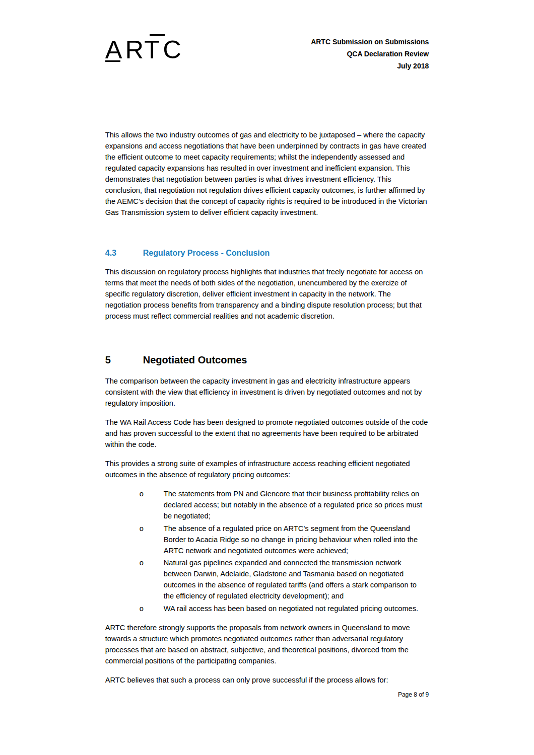ARTC
ARTC Submission on Submissions
QCA Declaration Review
July 2018
This allows the two industry outcomes of gas and electricity to be juxtaposed – where the capacity expansions and access negotiations that have been underpinned by contracts in gas have created the efficient outcome to meet capacity requirements; whilst the independently assessed and regulated capacity expansions has resulted in over investment and inefficient expansion. This demonstrates that negotiation between parties is what drives investment efficiency. This conclusion, that negotiation not regulation drives efficient capacity outcomes, is further affirmed by the AEMC’s decision that the concept of capacity rights is required to be introduced in the Victorian Gas Transmission system to deliver efficient capacity investment.
4.3 Regulatory Process - Conclusion
This discussion on regulatory process highlights that industries that freely negotiate for access on terms that meet the needs of both sides of the negotiation, unencumbered by the exercize of specific regulatory discretion, deliver efficient investment in capacity in the network. The negotiation process benefits from transparency and a binding dispute resolution process; but that process must reflect commercial realities and not academic discretion.
5 Negotiated Outcomes
The comparison between the capacity investment in gas and electricity infrastructure appears consistent with the view that efficiency in investment is driven by negotiated outcomes and not by regulatory imposition.
The WA Rail Access Code has been designed to promote negotiated outcomes outside of the code and has proven successful to the extent that no agreements have been required to be arbitrated within the code.
This provides a strong suite of examples of infrastructure access reaching efficient negotiated outcomes in the absence of regulatory pricing outcomes:
The statements from PN and Glencore that their business profitability relies on declared access; but notably in the absence of a regulated price so prices must be negotiated;
The absence of a regulated price on ARTC’s segment from the Queensland Border to Acacia Ridge so no change in pricing behaviour when rolled into the ARTC network and negotiated outcomes were achieved;
Natural gas pipelines expanded and connected the transmission network between Darwin, Adelaide, Gladstone and Tasmania based on negotiated outcomes in the absence of regulated tariffs (and offers a stark comparison to the efficiency of regulated electricity development); and
WA rail access has been based on negotiated not regulated pricing outcomes.
ARTC therefore strongly supports the proposals from network owners in Queensland to move towards a structure which promotes negotiated outcomes rather than adversarial regulatory processes that are based on abstract, subjective, and theoretical positions, divorced from the commercial positions of the participating companies.
ARTC believes that such a process can only prove successful if the process allows for:
Page 8 of 9